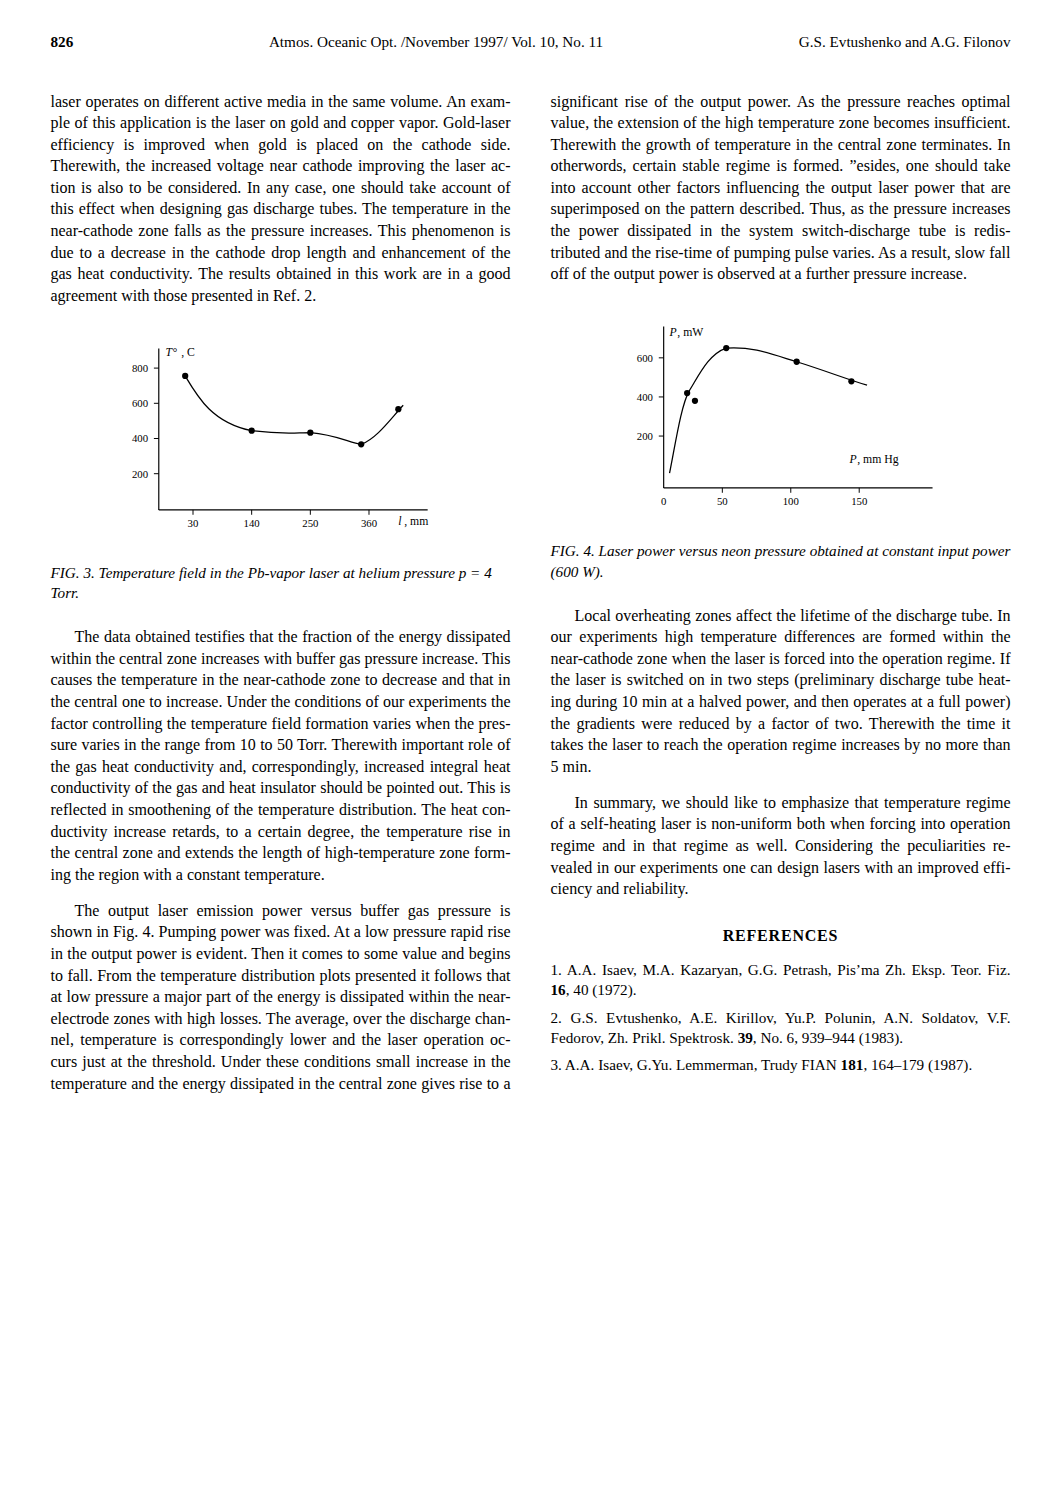826 Atmos. Oceanic Opt. /November 1997/ Vol. 10, No. 11 G.S. Evtushenko and A.G. Filonov
laser operates on different active media in the same volume. An example of this application is the laser on gold and copper vapor. Gold-laser efficiency is improved when gold is placed on the cathode side. Therewith, the increased voltage near cathode improving the laser action is also to be considered. In any case, one should take account of this effect when designing gas discharge tubes. The temperature in the near-cathode zone falls as the pressure increases. This phenomenon is due to a decrease in the cathode drop length and enhancement of the gas heat conductivity. The results obtained in this work are in a good agreement with those presented in Ref. 2.
800 600 400 200 T° , C 30 140 250 360 l , mm
FIG. 3. Temperature field in the Pb-vapor laser at helium pressure p = 4 Torr.
The data obtained testifies that the fraction of the energy dissipated within the central zone increases with buffer gas pressure increase. This causes the temperature in the near-cathode zone to decrease and that in the central one to increase. Under the conditions of our experiments the factor controlling the temperature field formation varies when the pressure varies in the range from 10 to 50 Torr. Therewith important role of the gas heat conductivity and, correspondingly, increased integral heat conductivity of the gas and heat insulator should be pointed out. This is reflected in smoothening of the temperature distribution. The heat conductivity increase retards, to a certain degree, the temperature rise in the central zone and extends the length of high-temperature zone forming the region with a constant temperature.
The output laser emission power versus buffer gas pressure is shown in Fig. 4. Pumping power was fixed. At a low pressure rapid rise in the output power is evident. Then it comes to some value and begins to fall. From the temperature distribution plots presented it follows that at low pressure a major part of the energy is dissipated within the near-electrode zones with high losses. The average, over the discharge channel, temperature is correspondingly lower and the laser operation occurs just at the threshold. Under these conditions small increase in the temperature and the energy dissipated in the central zone gives rise to a significant rise of the output power. As the pressure reaches optimal value, the extension of the high temperature zone becomes insufficient. Therewith the growth of temperature in the central zone terminates. In otherwords, certain stable regime is formed. ”esides, one should take into account other factors influencing the output laser power that are superimposed on the pattern described. Thus, as the pressure increases the power dissipated in the system switch-discharge tube is redistributed and the rise-time of pumping pulse varies. As a result, slow fall off of the output power is observed at a further pressure increase.
600 400 200 P , mW 0 50 100 150 P , mm Hg
FIG. 4. Laser power versus neon pressure obtained at constant input power (600 W).
Local overheating zones affect the lifetime of the discharge tube. In our experiments high temperature differences are formed within the near-cathode zone when the laser is forced into the operation regime. If the laser is switched on in two steps (preliminary discharge tube heating during 10 min at a halved power, and then operates at a full power) the gradients were reduced by a factor of two. Therewith the time it takes the laser to reach the operation regime increases by no more than 5 min.
In summary, we should like to emphasize that temperature regime of a self-heating laser is non-uniform both when forcing into operation regime and in that regime as well. Considering the peculiarities revealed in our experiments one can design lasers with an improved efficiency and reliability.
REFERENCES
1. A.A. Isaev, M.A. Kazaryan, G.G. Petrash, Pis’ma Zh. Eksp. Teor. Fiz. 16, 40 (1972).
2. G.S. Evtushenko, A.E. Kirillov, Yu.P. Polunin, A.N. Soldatov, V.F. Fedorov, Zh. Prikl. Spektrosk. 39, No. 6, 939–944 (1983).
3. A.A. Isaev, G.Yu. Lemmerman, Trudy FIAN 181, 164–179 (1987).